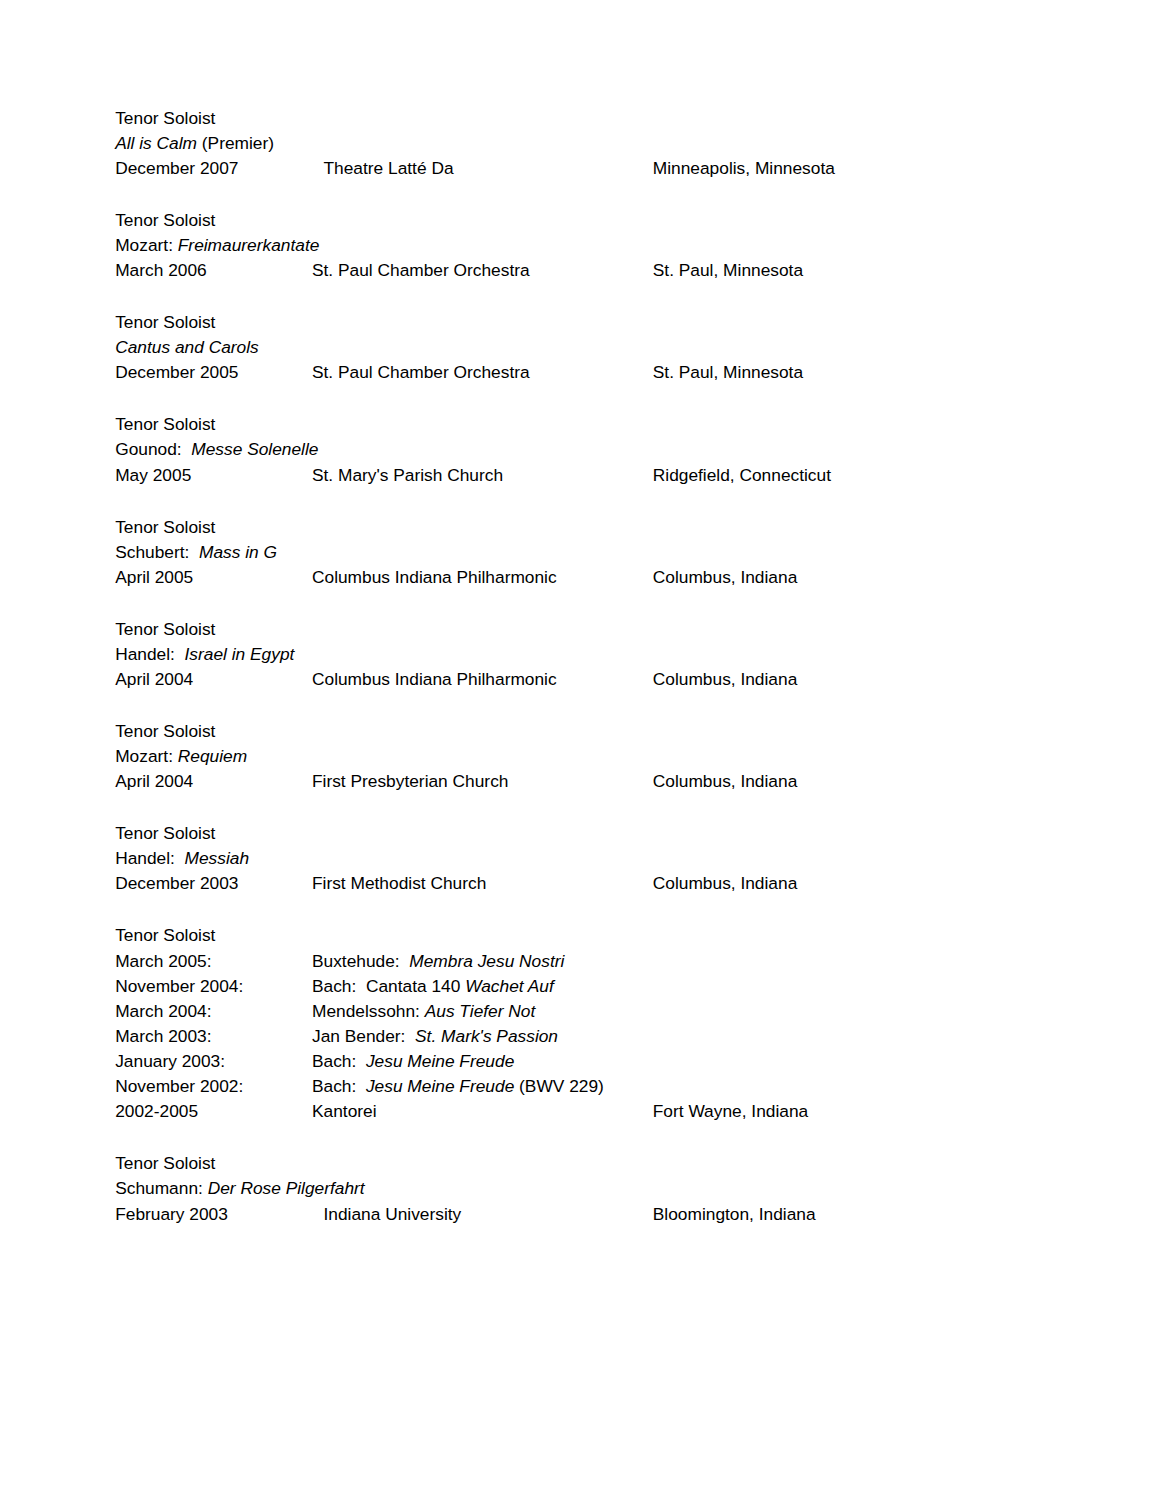Tenor Soloist
All is Calm (Premier)
| December 2007 | Theatre Latté Da | Minneapolis, Minnesota |
Tenor Soloist
Mozart: Freimaurerkantate
| March 2006 | St. Paul Chamber Orchestra | St. Paul, Minnesota |
Tenor Soloist
Cantus and Carols
| December 2005 | St. Paul Chamber Orchestra | St. Paul, Minnesota |
Tenor Soloist
Gounod: Messe Solenelle
| May 2005 | St. Mary's Parish Church | Ridgefield, Connecticut |
Tenor Soloist
Schubert: Mass in G
| April 2005 | Columbus Indiana Philharmonic | Columbus, Indiana |
Tenor Soloist
Handel: Israel in Egypt
| April 2004 | Columbus Indiana Philharmonic | Columbus, Indiana |
Tenor Soloist
Mozart: Requiem
| April 2004 | First Presbyterian Church | Columbus, Indiana |
Tenor Soloist
Handel: Messiah
| December 2003 | First Methodist Church | Columbus, Indiana |
Tenor Soloist
| March 2005: | Buxtehude: Membra Jesu Nostri | |
| November 2004: | Bach: Cantata 140 Wachet Auf | |
| March 2004: | Mendelssohn: Aus Tiefer Not | |
| March 2003: | Jan Bender: St. Mark's Passion | |
| January 2003: | Bach: Jesu Meine Freude | |
| November 2002: | Bach: Jesu Meine Freude (BWV 229) | |
| 2002-2005 | Kantorei | Fort Wayne, Indiana |
Tenor Soloist
Schumann: Der Rose Pilgerfahrt
| February 2003 | Indiana University | Bloomington, Indiana |